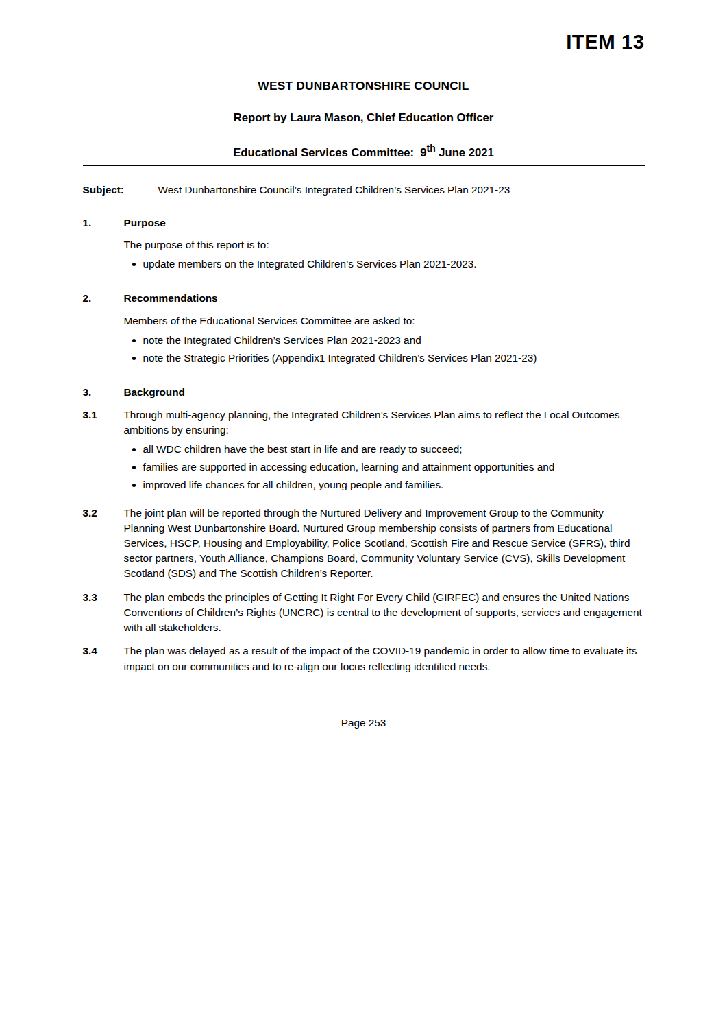ITEM 13
WEST DUNBARTONSHIRE COUNCIL
Report by Laura Mason, Chief Education Officer
Educational Services Committee: 9th June 2021
Subject:
West Dunbartonshire Council’s Integrated Children’s Services Plan 2021-23
1.
Purpose
The purpose of this report is to:
update members on the Integrated Children’s Services Plan 2021-2023.
2.
Recommendations
Members of the Educational Services Committee are asked to:
note the Integrated Children’s Services Plan 2021-2023 and
note the Strategic Priorities (Appendix1 Integrated Children’s Services Plan 2021-23)
3.
Background
3.1
Through multi-agency planning, the Integrated Children’s Services Plan aims to reflect the Local Outcomes ambitions by ensuring:
all WDC children have the best start in life and are ready to succeed;
families are supported in accessing education, learning and attainment opportunities and
improved life chances for all children, young people and families.
3.2
The joint plan will be reported through the Nurtured Delivery and Improvement Group to the Community Planning West Dunbartonshire Board. Nurtured Group membership consists of partners from Educational Services, HSCP, Housing and Employability, Police Scotland, Scottish Fire and Rescue Service (SFRS), third sector partners, Youth Alliance, Champions Board, Community Voluntary Service (CVS), Skills Development Scotland (SDS) and The Scottish Children’s Reporter.
3.3
The plan embeds the principles of Getting It Right For Every Child (GIRFEC) and ensures the United Nations Conventions of Children’s Rights (UNCRC) is central to the development of supports, services and engagement with all stakeholders.
3.4
The plan was delayed as a result of the impact of the COVID-19 pandemic in order to allow time to evaluate its impact on our communities and to re-align our focus reflecting identified needs.
Page 253